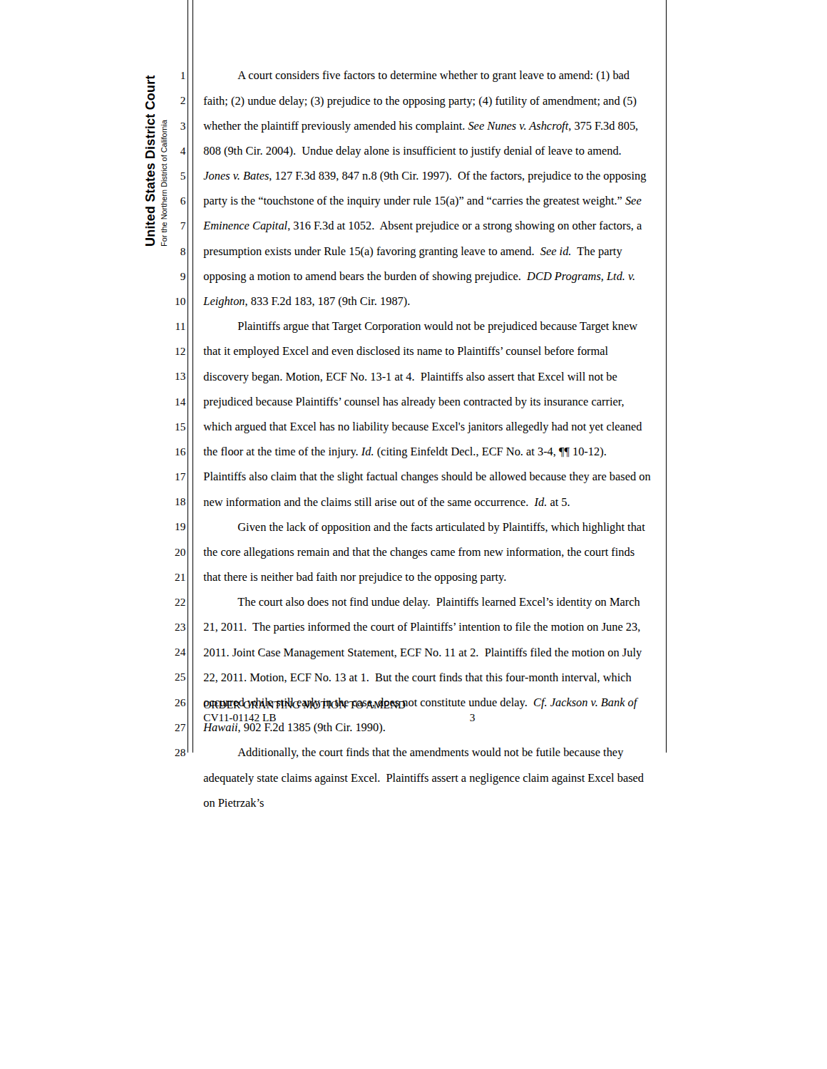United States District Court For the Northern District of California
1
2
3
4
5
6
7
8
9
10
11
12
13
14
15
16
17
18
19
20
21
22
23
24
25
26
27
28
A court considers five factors to determine whether to grant leave to amend: (1) bad faith; (2) undue delay; (3) prejudice to the opposing party; (4) futility of amendment; and (5) whether the plaintiff previously amended his complaint. See Nunes v. Ashcroft, 375 F.3d 805, 808 (9th Cir. 2004). Undue delay alone is insufficient to justify denial of leave to amend. Jones v. Bates, 127 F.3d 839, 847 n.8 (9th Cir. 1997). Of the factors, prejudice to the opposing party is the “touchstone of the inquiry under rule 15(a)” and “carries the greatest weight.” See Eminence Capital, 316 F.3d at 1052. Absent prejudice or a strong showing on other factors, a presumption exists under Rule 15(a) favoring granting leave to amend. See id. The party opposing a motion to amend bears the burden of showing prejudice. DCD Programs, Ltd. v. Leighton, 833 F.2d 183, 187 (9th Cir. 1987).
Plaintiffs argue that Target Corporation would not be prejudiced because Target knew that it employed Excel and even disclosed its name to Plaintiffs’ counsel before formal discovery began. Motion, ECF No. 13-1 at 4. Plaintiffs also assert that Excel will not be prejudiced because Plaintiffs’ counsel has already been contracted by its insurance carrier, which argued that Excel has no liability because Excel's janitors allegedly had not yet cleaned the floor at the time of the injury. Id. (citing Einfeldt Decl., ECF No. at 3-4, ¶¶ 10-12). Plaintiffs also claim that the slight factual changes should be allowed because they are based on new information and the claims still arise out of the same occurrence. Id. at 5.
Given the lack of opposition and the facts articulated by Plaintiffs, which highlight that the core allegations remain and that the changes came from new information, the court finds that there is neither bad faith nor prejudice to the opposing party.
The court also does not find undue delay. Plaintiffs learned Excel’s identity on March 21, 2011. The parties informed the court of Plaintiffs’ intention to file the motion on June 23, 2011. Joint Case Management Statement, ECF No. 11 at 2. Plaintiffs filed the motion on July 22, 2011. Motion, ECF No. 13 at 1. But the court finds that this four-month interval, which occurred while still early in the case, does not constitute undue delay. Cf. Jackson v. Bank of Hawaii, 902 F.2d 1385 (9th Cir. 1990).
Additionally, the court finds that the amendments would not be futile because they adequately state claims against Excel. Plaintiffs assert a negligence claim against Excel based on Pietrzak’s
ORDER GRANTING MOTION TO AMEND
CV11-01142 LB 3